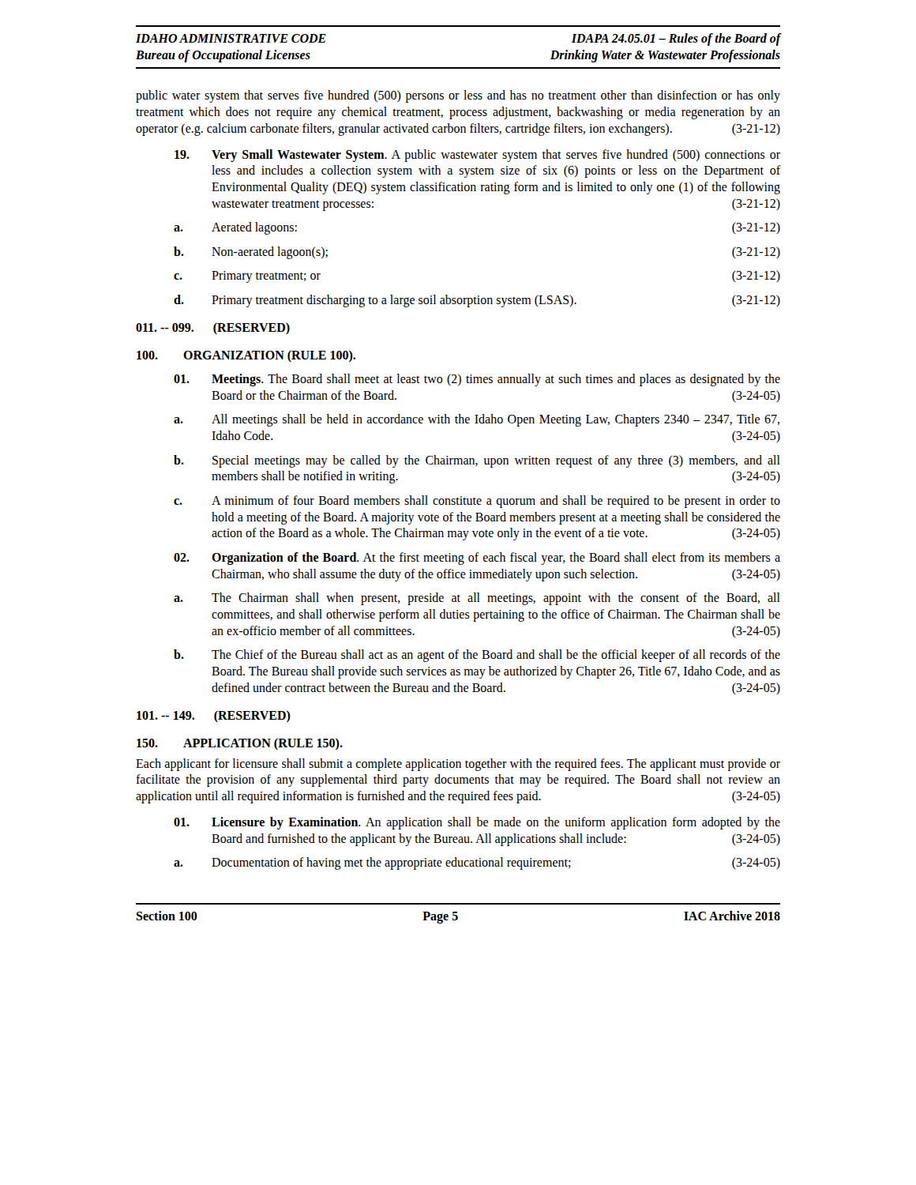IDAHO ADMINISTRATIVE CODE IDAPA 24.05.01 – Rules of the Board of
Bureau of Occupational Licenses Drinking Water & Wastewater Professionals
public water system that serves five hundred (500) persons or less and has no treatment other than disinfection or has only treatment which does not require any chemical treatment, process adjustment, backwashing or media regeneration by an operator (e.g. calcium carbonate filters, granular activated carbon filters, cartridge filters, ion exchangers).(3-21-12)
19.
Very Small Wastewater System. A public wastewater system that serves five hundred (500) connections or less and includes a collection system with a system size of six (6) points or less on the Department of Environmental Quality (DEQ) system classification rating form and is limited to only one (1) of the following wastewater treatment processes:(3-21-12)
a.
Aerated lagoons:(3-21-12)
b.
Non-aerated lagoon(s);(3-21-12)
c.
Primary treatment; or(3-21-12)
d.
Primary treatment discharging to a large soil absorption system (LSAS).(3-21-12)
011. -- 099. (RESERVED)
100. ORGANIZATION (RULE 100).
01.
Meetings. The Board shall meet at least two (2) times annually at such times and places as designated by the Board or the Chairman of the Board.(3-24-05)
a.
All meetings shall be held in accordance with the Idaho Open Meeting Law, Chapters 2340 – 2347, Title 67, Idaho Code.(3-24-05)
b.
Special meetings may be called by the Chairman, upon written request of any three (3) members, and all members shall be notified in writing.(3-24-05)
c.
A minimum of four Board members shall constitute a quorum and shall be required to be present in order to hold a meeting of the Board. A majority vote of the Board members present at a meeting shall be considered the action of the Board as a whole. The Chairman may vote only in the event of a tie vote.(3-24-05)
02.
Organization of the Board. At the first meeting of each fiscal year, the Board shall elect from its members a Chairman, who shall assume the duty of the office immediately upon such selection.(3-24-05)
a.
The Chairman shall when present, preside at all meetings, appoint with the consent of the Board, all committees, and shall otherwise perform all duties pertaining to the office of Chairman. The Chairman shall be an ex-officio member of all committees.(3-24-05)
b.
The Chief of the Bureau shall act as an agent of the Board and shall be the official keeper of all records of the Board. The Bureau shall provide such services as may be authorized by Chapter 26, Title 67, Idaho Code, and as defined under contract between the Bureau and the Board.(3-24-05)
101. -- 149. (RESERVED)
150. APPLICATION (RULE 150).
Each applicant for licensure shall submit a complete application together with the required fees. The applicant must provide or facilitate the provision of any supplemental third party documents that may be required. The Board shall not review an application until all required information is furnished and the required fees paid.(3-24-05)
01.
Licensure by Examination. An application shall be made on the uniform application form adopted by the Board and furnished to the applicant by the Bureau. All applications shall include:(3-24-05)
a.
Documentation of having met the appropriate educational requirement;(3-24-05)
Section 100 Page 5 IAC Archive 2018